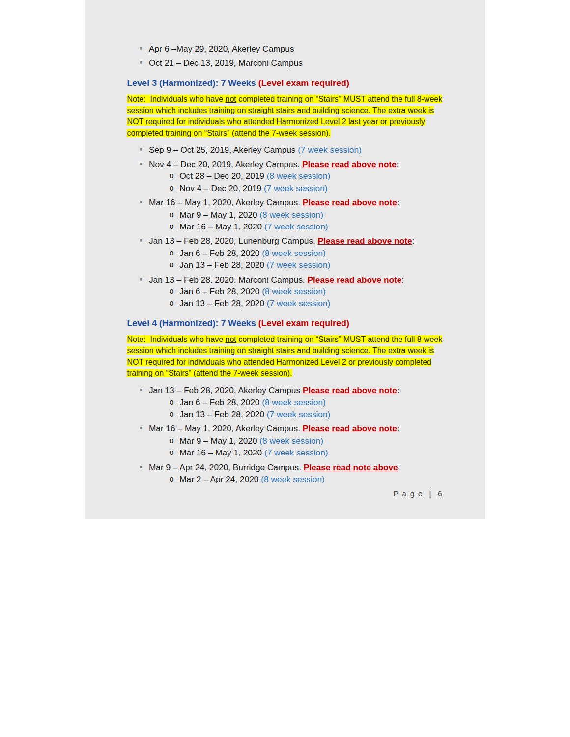Apr 6 –May 29, 2020, Akerley Campus
Oct 21 – Dec 13, 2019, Marconi Campus
Level 3 (Harmonized): 7 Weeks (Level exam required)
Note: Individuals who have not completed training on “Stairs” MUST attend the full 8-week session which includes training on straight stairs and building science. The extra week is NOT required for individuals who attended Harmonized Level 2 last year or previously completed training on “Stairs” (attend the 7-week session).
Sep 9 – Oct 25, 2019, Akerley Campus (7 week session)
Nov 4 – Dec 20, 2019, Akerley Campus. Please read above note:
Oct 28 – Dec 20, 2019 (8 week session)
Nov 4 – Dec 20, 2019 (7 week session)
Mar 16 – May 1, 2020, Akerley Campus. Please read above note:
Mar 9 – May 1, 2020 (8 week session)
Mar 16 – May 1, 2020 (7 week session)
Jan 13 – Feb 28, 2020, Lunenburg Campus. Please read above note:
Jan 6 – Feb 28, 2020 (8 week session)
Jan 13 – Feb 28, 2020 (7 week session)
Jan 13 – Feb 28, 2020, Marconi Campus. Please read above note:
Jan 6 – Feb 28, 2020 (8 week session)
Jan 13 – Feb 28, 2020 (7 week session)
Level 4 (Harmonized): 7 Weeks (Level exam required)
Note: Individuals who have not completed training on “Stairs” MUST attend the full 8-week session which includes training on straight stairs and building science. The extra week is NOT required for individuals who attended Harmonized Level 2 or previously completed training on “Stairs” (attend the 7-week session).
Jan 13 – Feb 28, 2020, Akerley Campus Please read above note:
Jan 6 – Feb 28, 2020 (8 week session)
Jan 13 – Feb 28, 2020 (7 week session)
Mar 16 – May 1, 2020, Akerley Campus. Please read above note:
Mar 9 – May 1, 2020 (8 week session)
Mar 16 – May 1, 2020 (7 week session)
Mar 9 – Apr 24, 2020, Burridge Campus. Please read note above:
Mar 2 – Apr 24, 2020 (8 week session)
P a g e | 6